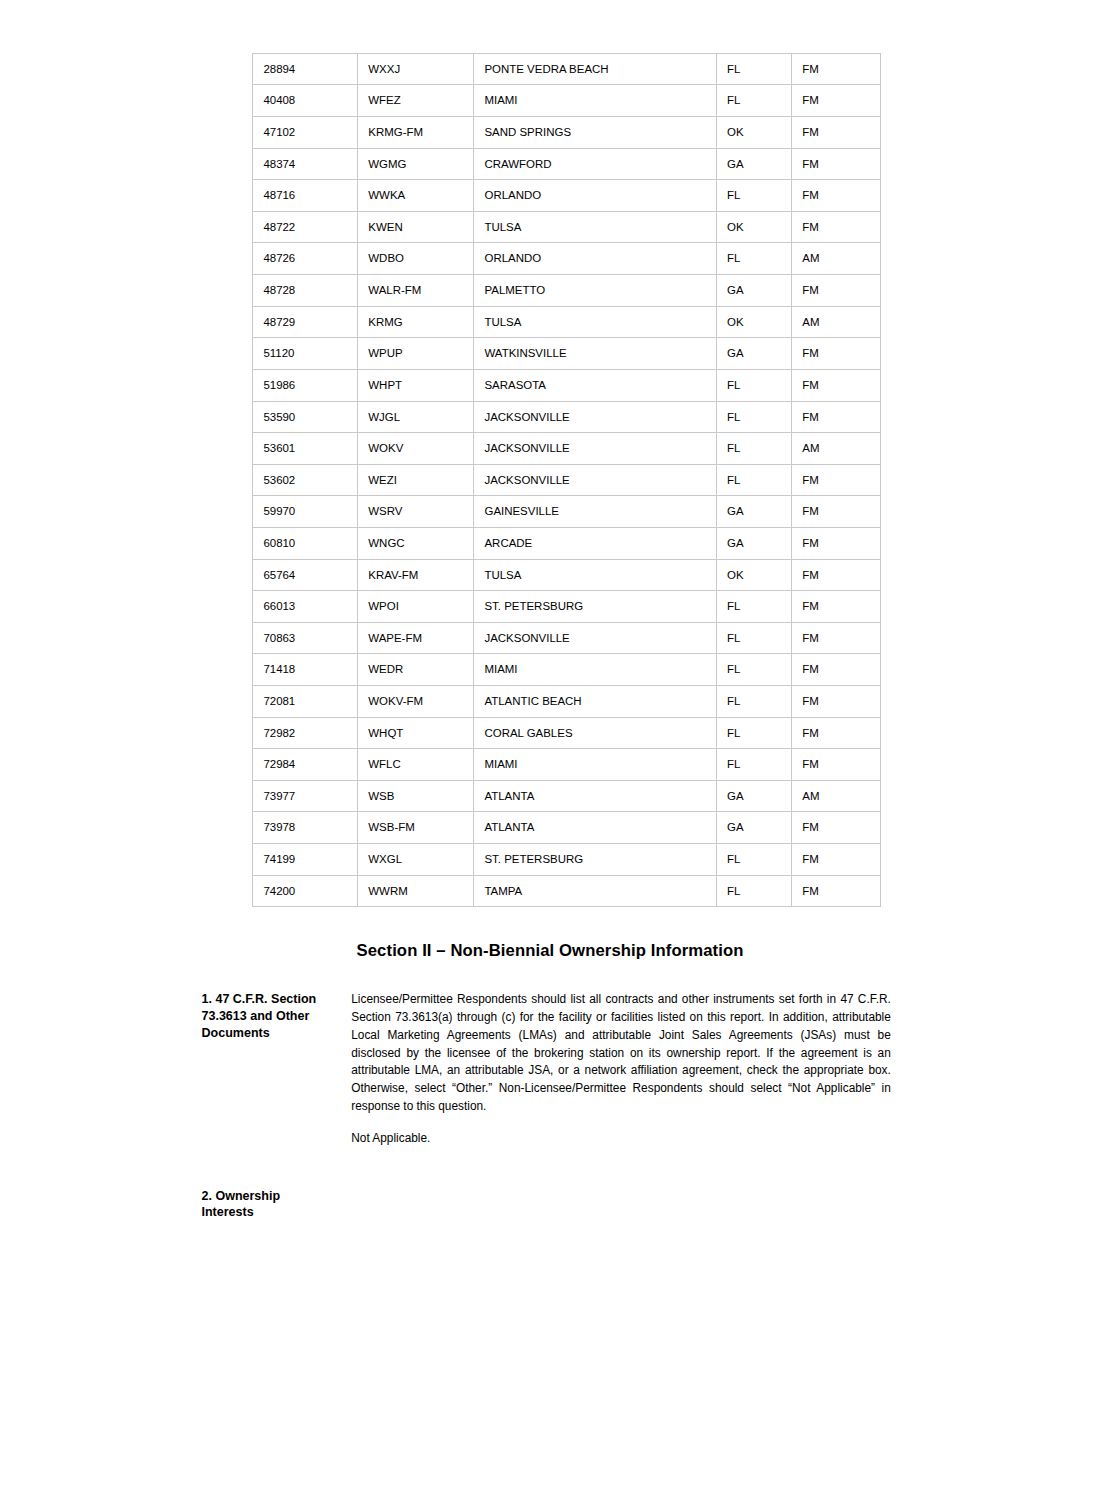| 28894 | WXXJ | PONTE VEDRA BEACH | FL | FM |
| 40408 | WFEZ | MIAMI | FL | FM |
| 47102 | KRMG-FM | SAND SPRINGS | OK | FM |
| 48374 | WGMG | CRAWFORD | GA | FM |
| 48716 | WWKA | ORLANDO | FL | FM |
| 48722 | KWEN | TULSA | OK | FM |
| 48726 | WDBO | ORLANDO | FL | AM |
| 48728 | WALR-FM | PALMETTO | GA | FM |
| 48729 | KRMG | TULSA | OK | AM |
| 51120 | WPUP | WATKINSVILLE | GA | FM |
| 51986 | WHPT | SARASOTA | FL | FM |
| 53590 | WJGL | JACKSONVILLE | FL | FM |
| 53601 | WOKV | JACKSONVILLE | FL | AM |
| 53602 | WEZI | JACKSONVILLE | FL | FM |
| 59970 | WSRV | GAINESVILLE | GA | FM |
| 60810 | WNGC | ARCADE | GA | FM |
| 65764 | KRAV-FM | TULSA | OK | FM |
| 66013 | WPOI | ST. PETERSBURG | FL | FM |
| 70863 | WAPE-FM | JACKSONVILLE | FL | FM |
| 71418 | WEDR | MIAMI | FL | FM |
| 72081 | WOKV-FM | ATLANTIC BEACH | FL | FM |
| 72982 | WHQT | CORAL GABLES | FL | FM |
| 72984 | WFLC | MIAMI | FL | FM |
| 73977 | WSB | ATLANTA | GA | AM |
| 73978 | WSB-FM | ATLANTA | GA | FM |
| 74199 | WXGL | ST. PETERSBURG | FL | FM |
| 74200 | WWRM | TAMPA | FL | FM |
Section II – Non-Biennial Ownership Information
1. 47 C.F.R. Section 73.3613 and Other Documents
Licensee/Permittee Respondents should list all contracts and other instruments set forth in 47 C.F.R. Section 73.3613(a) through (c) for the facility or facilities listed on this report. In addition, attributable Local Marketing Agreements (LMAs) and attributable Joint Sales Agreements (JSAs) must be disclosed by the licensee of the brokering station on its ownership report. If the agreement is an attributable LMA, an attributable JSA, or a network affiliation agreement, check the appropriate box. Otherwise, select “Other.” Non-Licensee/Permittee Respondents should select “Not Applicable” in response to this question.
Not Applicable.
2. Ownership Interests